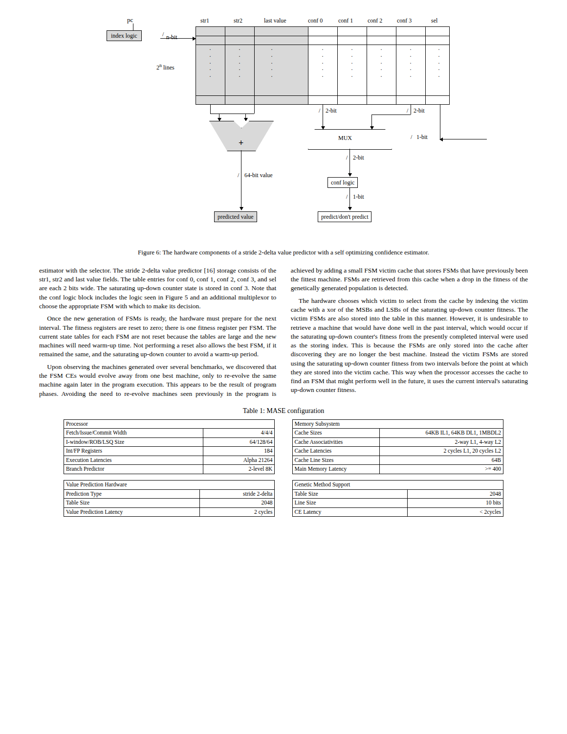str1
str2
last value
conf 0
conf 1
conf 2
conf 3
sel
pc
index logic
n-bit
/
2n lines
.
.
.
.
.
.
.
.
.
.
.
.
.
.
.
.
.
.
.
.
.
.
.
.
.
.
.
.
.
.
.
.
.
.
.
.
.
.
.
.
+
/
64-bit value
predicted value
/
2-bit
/
2-bit
/
1-bit
MUX
/
2-bit
conf logic
/
1-bit
predict/don't predict
Figure 6: The hardware components of a stride 2-delta value predictor with a self optimizing confidence estimator.
estimator with the selector. The stride 2-delta value predictor [16] storage consists of the str1, str2 and last value fields. The table entries for conf 0, conf 1, conf 2, conf 3, and sel are each 2 bits wide. The saturating up-down counter state is stored in conf 3. Note that the conf logic block includes the logic seen in Figure 5 and an additional multiplexor to choose the appropriate FSM with which to make its decision.
Once the new generation of FSMs is ready, the hardware must prepare for the next interval. The fitness registers are reset to zero; there is one fitness register per FSM. The current state tables for each FSM are not reset because the tables are large and the new machines will need warm-up time. Not performing a reset also allows the best FSM, if it remained the same, and the saturating up-down counter to avoid a warm-up period.
Upon observing the machines generated over several benchmarks, we discovered that the FSM CEs would evolve away from one best machine, only to re-evolve the same machine again later in the program execution. This appears to be the result of program phases. Avoiding the need to re-evolve machines seen previously in the program is achieved by adding a small FSM victim cache that stores FSMs that have previously been the fittest machine. FSMs are retrieved from this cache when a drop in the fitness of the genetically generated population is detected.
The hardware chooses which victim to select from the cache by indexing the victim cache with a xor of the MSBs and LSBs of the saturating up-down counter fitness. The victim FSMs are also stored into the table in this manner. However, it is undesirable to retrieve a machine that would have done well in the past interval, which would occur if the saturating up-down counter's fitness from the presently completed interval were used as the storing index. This is because the FSMs are only stored into the cache after discovering they are no longer the best machine. Instead the victim FSMs are stored using the saturating up-down counter fitness from two intervals before the point at which they are stored into the victim cache. This way when the processor accesses the cache to find an FSM that might perform well in the future, it uses the current interval's saturating up-down counter fitness.
Table 1: MASE configuration
| Processor |
| --- |
| Fetch/Issue/Commit Width | 4/4/4 |
| I-window/ROB/LSQ Size | 64/128/64 |
| Int/FP Registers | 184 |
| Execution Latencies | Alpha 21264 |
| Branch Predictor | 2-level 8K |
| Value Prediction Hardware |
| --- |
| Prediction Type | stride 2-delta |
| Table Size | 2048 |
| Value Prediction Latency | 2 cycles |
| Memory Subsystem |
| --- |
| Cache Sizes | 64KB IL1, 64KB DL1, 1MBDL2 |
| Cache Associativities | 2-way L1, 4-way L2 |
| Cache Latencies | 2 cycles L1, 20 cycles L2 |
| Cache Line Sizes | 64B |
| Main Memory Latency | >= 400 |
| Genetic Method Support |
| --- |
| Table Size | 2048 |
| Line Size | 10 bits |
| CE Latency | < 2cycles |